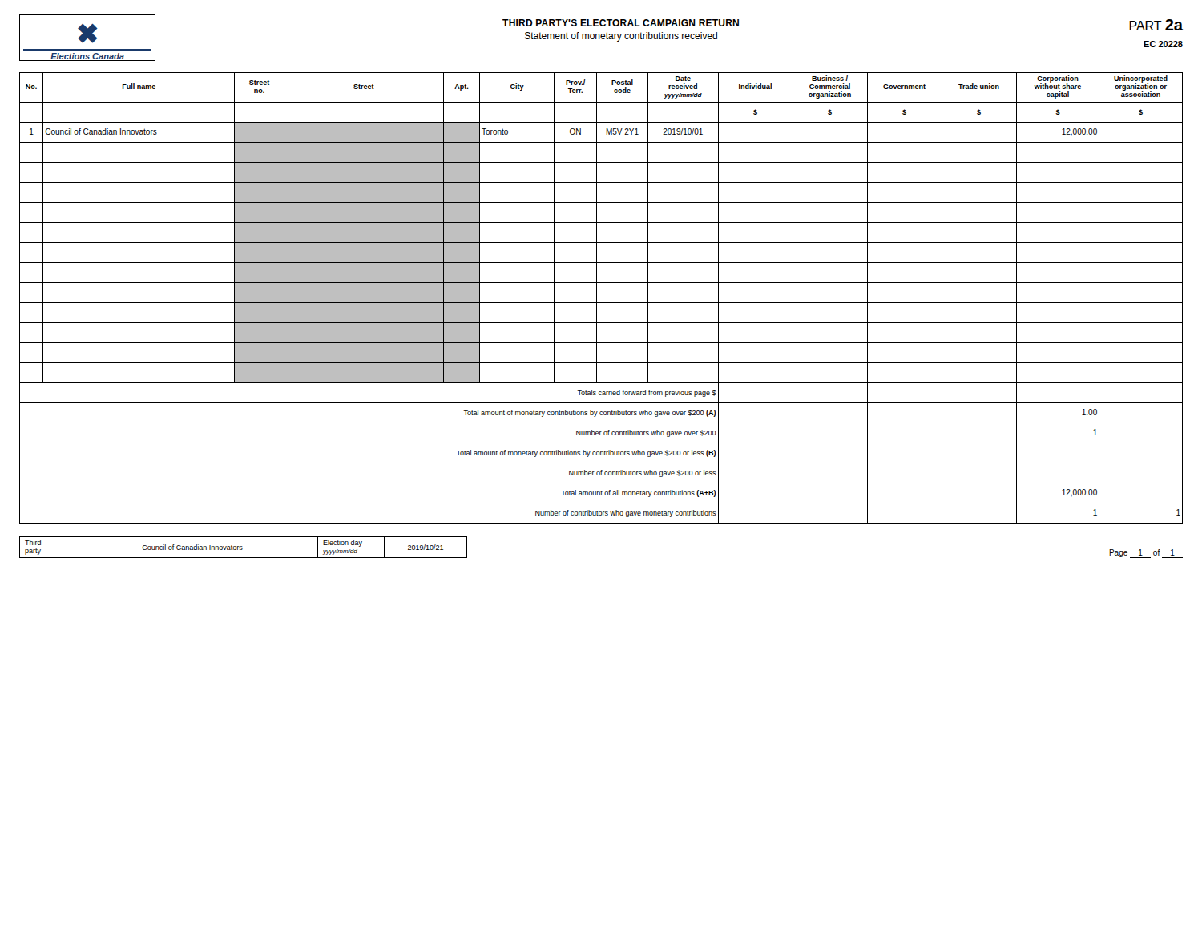✖
Elections Canada
THIRD PARTY'S ELECTORAL CAMPAIGN RETURN
Statement of monetary contributions received
PART 2a
EC 20228
| No. | Full name | Street no. | Street | Apt. | City | Prov./ Terr. | Postal code | Date received yyyy/mm/dd | Individual | Business / Commercial organization | Government | Trade union | Corporation without share capital | Unincorporated organization or association |
| --- | --- | --- | --- | --- | --- | --- | --- | --- | --- | --- | --- | --- | --- | --- |
| | | | | | | | | | $ | $ | $ | $ | $ | $ |
| 1 | Council of Canadian Innovators | | | | Toronto | ON | M5V 2Y1 | 2019/10/01 | | | | | 12,000.00 | |
| Totals carried forward from previous page $ | | | | | | |
| Total amount of monetary contributions by contributors who gave over $200 (A) | | | | | 1.00 | |
| Number of contributors who gave over $200 | | | | | 1 | |
| Total amount of monetary contributions by contributors who gave $200 or less (B) | | | | | | |
| Number of contributors who gave $200 or less | | | | | | |
| Total amount of all monetary contributions (A+B) | | | | | 12,000.00 | |
| Number of contributors who gave monetary contributions | | | | | 1 | 1 |
| Third party | Council of Canadian Innovators | Election day yyyy/mm/dd | 2019/10/21 |
Page 1 of 1